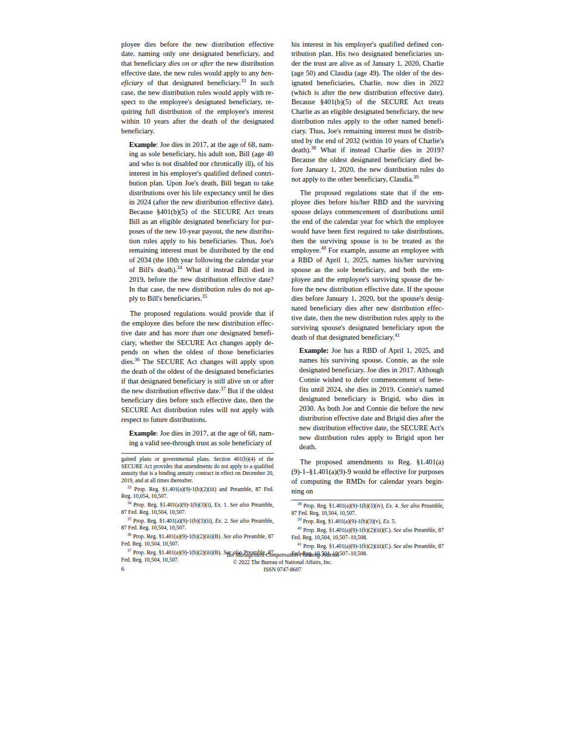ployee dies before the new distribution effective date, naming only one designated beneficiary, and that beneficiary dies on or after the new distribution effective date, the new rules would apply to any beneficiary of that designated beneficiary.33 In such case, the new distribution rules would apply with respect to the employee's designated beneficiary, requiring full distribution of the employee's interest within 10 years after the death of the designated beneficiary.
Example: Joe dies in 2017, at the age of 68, naming as sole beneficiary, his adult son, Bill (age 40 and who is not disabled nor chronically ill), of his interest in his employer's qualified defined contribution plan. Upon Joe's death, Bill began to take distributions over his life expectancy until he dies in 2024 (after the new distribution effective date). Because §401(b)(5) of the SECURE Act treats Bill as an eligible designated beneficiary for purposes of the new 10-year payout, the new distribution rules apply to his beneficiaries. Thus, Joe's remaining interest must be distributed by the end of 2034 (the 10th year following the calendar year of Bill's death).34 What if instead Bill died in 2019, before the new distribution effective date? In that case, the new distribution rules do not apply to Bill's beneficiaries.35
The proposed regulations would provide that if the employee dies before the new distribution effective date and has more than one designated beneficiary, whether the SECURE Act changes apply depends on when the oldest of those beneficiaries dies.36 The SECURE Act changes will apply upon the death of the oldest of the designated beneficiaries if that designated beneficiary is still alive on or after the new distribution effective date.37 But if the oldest beneficiary dies before such effective date, then the SECURE Act distribution rules will not apply with respect to future distributions.
Example: Joe dies in 2017, at the age of 68, naming a valid see-through trust as sole beneficiary of
gained plans or governmental plans. Section 401(b)(4) of the SECURE Act provides that amendments do not apply to a qualified annuity that is a binding annuity contract in effect on December 20, 2019, and at all times thereafter.
33 Prop. Reg. §1.401(a)(9)-1(b)(2)(iii) and Preamble, 87 Fed. Reg. 10,054, 10,507.
34 Prop. Reg. §1.401(a)(9)-1(b)(3)(i), Ex. 1. See also Preamble, 87 Fed. Reg. 10,504, 10,507.
35 Prop. Reg. §1.401(a)(9)-1(b)(3)(ii), Ex. 2. See also Preamble, 87 Fed. Reg. 10,504, 10,507.
36 Prop. Reg. §1.401(a)(9)-1(b)(2)(iii)(B). See also Preamble, 87 Fed. Reg. 10,504, 10,507.
37 Prop. Reg. §1.401(a)(9)-1(b)(2)(iii)(B). See also Preamble, 87 Fed. Reg. 10,504, 10,507.
his interest in his employer's qualified defined contribution plan. His two designated beneficiaries under the trust are alive as of January 1, 2020, Charlie (age 50) and Claudia (age 49). The older of the designated beneficiaries, Charlie, now dies in 2022 (which is after the new distribution effective date). Because §401(b)(5) of the SECURE Act treats Charlie as an eligible designated beneficiary, the new distribution rules apply to the other named beneficiary. Thus, Joe's remaining interest must be distributed by the end of 2032 (within 10 years of Charlie's death).38 What if instead Charlie dies in 2019? Because the oldest designated beneficiary died before January 1, 2020, the new distribution rules do not apply to the other beneficiary, Claudia.39
The proposed regulations state that if the employee dies before his/her RBD and the surviving spouse delays commencement of distributions until the end of the calendar year for which the employee would have been first required to take distributions, then the surviving spouse is to be treated as the employee.40 For example, assume an employee with a RBD of April 1, 2025, names his/her surviving spouse as the sole beneficiary, and both the employee and the employee's surviving spouse die before the new distribution effective date. If the spouse dies before January 1, 2020, but the spouse's designated beneficiary dies after new distribution effective date, then the new distribution rules apply to the surviving spouse's designated beneficiary upon the death of that designated beneficiary.41
Example: Joe has a RBD of April 1, 2025, and names his surviving spouse, Connie, as the sole designated beneficiary. Joe dies in 2017. Although Connie wished to defer commencement of benefits until 2024, she dies in 2019. Connie's named designated beneficiary is Brigid, who dies in 2030. As both Joe and Connie die before the new distribution effective date and Brigid dies after the new distribution effective date, the SECURE Act's new distribution rules apply to Brigid upon her death.
The proposed amendments to Reg. §1.401(a)(9)-1–§1.401(a)(9)-9 would be effective for purposes of computing the RMDs for calendar years beginning on
38 Prop. Reg. §1.401(a)(9)-1(b)(3)(iv), Ex. 4. See also Preamble, 87 Fed. Reg. 10,504, 10,507.
39 Prop. Reg. §1.401(a)(9)-1(b)(3)(v), Ex. 5.
40 Prop. Reg. §1.401(a)(9)-1(b)(2)(iii)(C). See also Preamble, 87 Fed. Reg. 10,504, 10,507–10,508.
41 Prop. Reg. §1.401(a)(9)-1(b)(2)(iii)(C). See also Preamble, 87 Fed. Reg. 10,504, 10,507–10,508.
6
Tax Management Compensation Planning Journal
© 2022 The Bureau of National Affairs, Inc.
ISSN 0747-8607